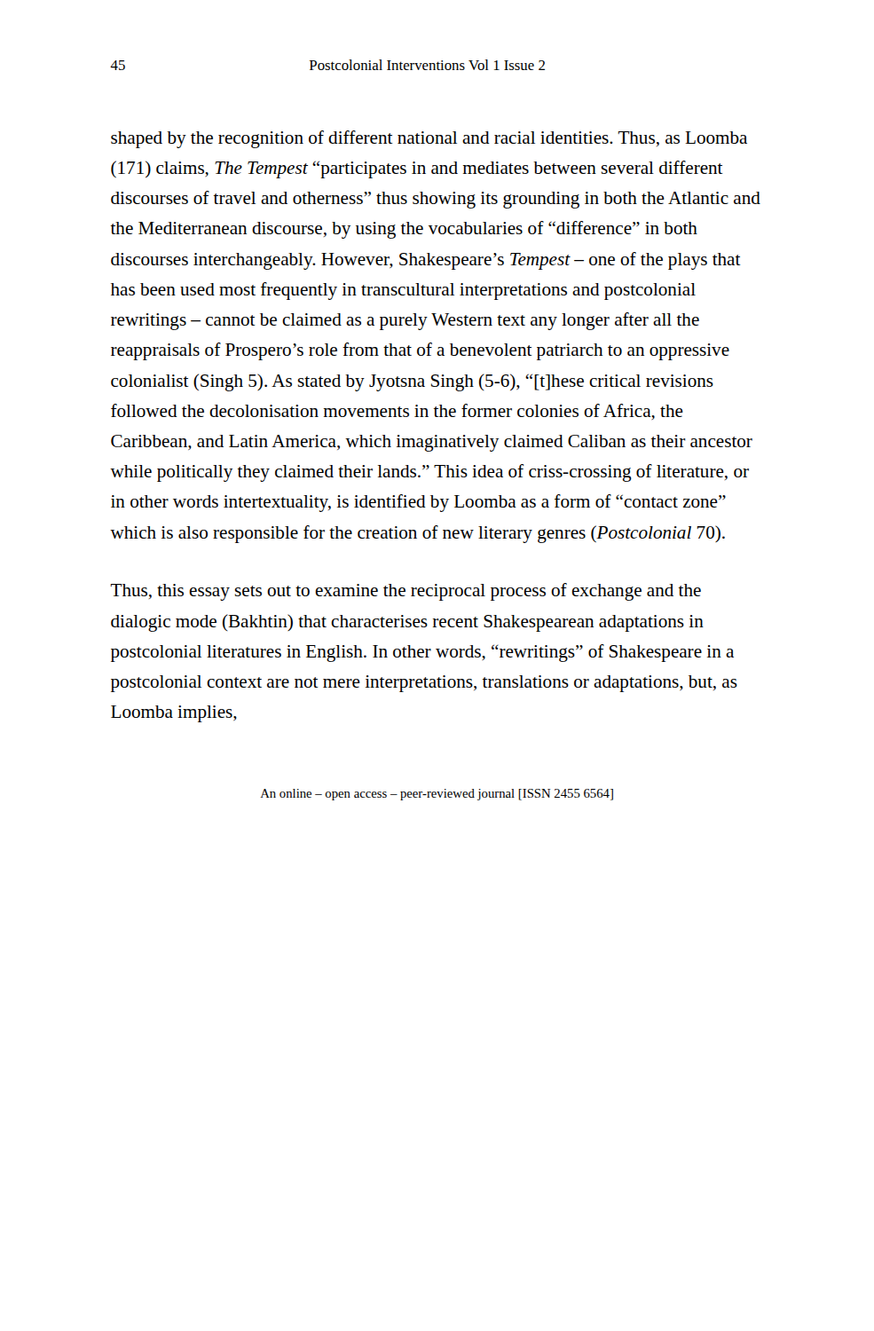45 Postcolonial Interventions Vol 1 Issue 2
shaped by the recognition of different national and racial identities. Thus, as Loomba (171) claims, The Tempest “participates in and mediates between several different discourses of travel and otherness” thus showing its grounding in both the Atlantic and the Mediterranean discourse, by using the vocabularies of “difference” in both discourses interchangeably. However, Shakespeare’s Tempest – one of the plays that has been used most frequently in transcultural interpretations and postcolonial rewritings – cannot be claimed as a purely Western text any longer after all the reappraisals of Prospero’s role from that of a benevolent patriarch to an oppressive colonialist (Singh 5). As stated by Jyotsna Singh (5-6), “[t]hese critical revisions followed the decolonisation movements in the former colonies of Africa, the Caribbean, and Latin America, which imaginatively claimed Caliban as their ancestor while politically they claimed their lands.” This idea of criss-crossing of literature, or in other words intertextuality, is identified by Loomba as a form of “contact zone” which is also responsible for the creation of new literary genres (Postcolonial 70).
Thus, this essay sets out to examine the reciprocal process of exchange and the dialogic mode (Bakhtin) that characterises recent Shakespearean adaptations in postcolonial literatures in English. In other words, “rewritings” of Shakespeare in a postcolonial context are not mere interpretations, translations or adaptations, but, as Loomba implies,
An online – open access – peer-reviewed journal [ISSN 2455 6564]